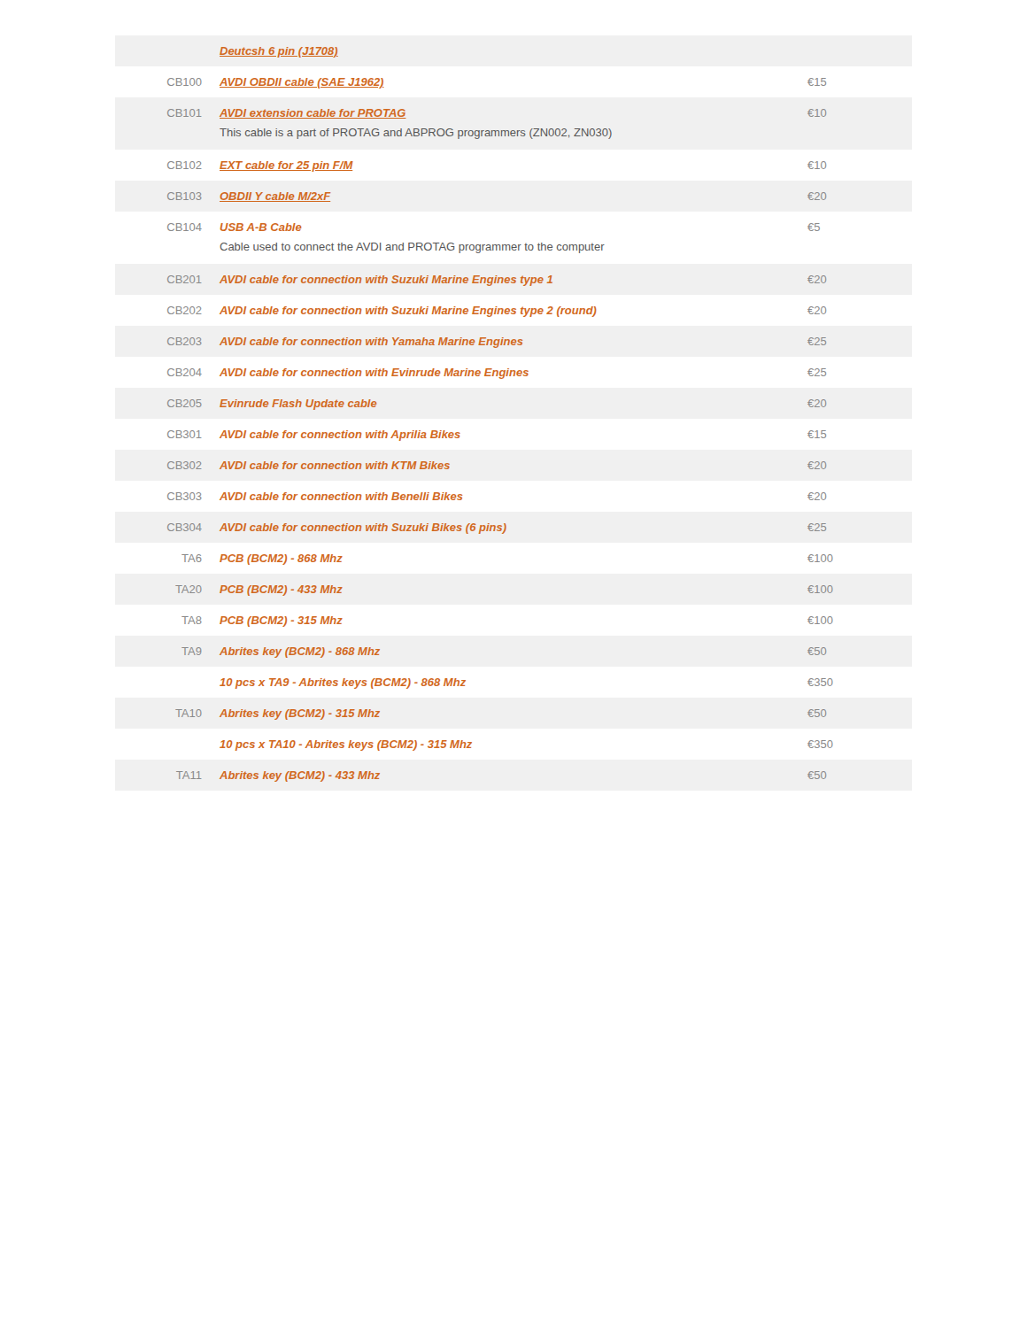| | Deutcsh 6 pin (J1708) | |
| CB100 | AVDI OBDII cable (SAE J1962) | €15 |
| CB101 | AVDI extension cable for PROTAG This cable is a part of PROTAG and ABPROG programmers (ZN002, ZN030) | €10 |
| CB102 | EXT cable for 25 pin F/M | €10 |
| CB103 | OBDII Y cable M/2xF | €20 |
| CB104 | USB A-B Cable Cable used to connect the AVDI and PROTAG programmer to the computer | €5 |
| CB201 | AVDI cable for connection with Suzuki Marine Engines type 1 | €20 |
| CB202 | AVDI cable for connection with Suzuki Marine Engines type 2 (round) | €20 |
| CB203 | AVDI cable for connection with Yamaha Marine Engines | €25 |
| CB204 | AVDI cable for connection with Evinrude Marine Engines | €25 |
| CB205 | Evinrude Flash Update cable | €20 |
| CB301 | AVDI cable for connection with Aprilia Bikes | €15 |
| CB302 | AVDI cable for connection with KTM Bikes | €20 |
| CB303 | AVDI cable for connection with Benelli Bikes | €20 |
| CB304 | AVDI cable for connection with Suzuki Bikes (6 pins) | €25 |
| TA6 | PCB (BCM2) - 868 Mhz | €100 |
| TA20 | PCB (BCM2) - 433 Mhz | €100 |
| TA8 | PCB (BCM2) - 315 Mhz | €100 |
| TA9 | Abrites key (BCM2) - 868 Mhz | €50 |
| | 10 pcs x TA9 - Abrites keys (BCM2) - 868 Mhz | €350 |
| TA10 | Abrites key (BCM2) - 315 Mhz | €50 |
| | 10 pcs x TA10 - Abrites keys (BCM2) - 315 Mhz | €350 |
| TA11 | Abrites key (BCM2) - 433 Mhz | €50 |